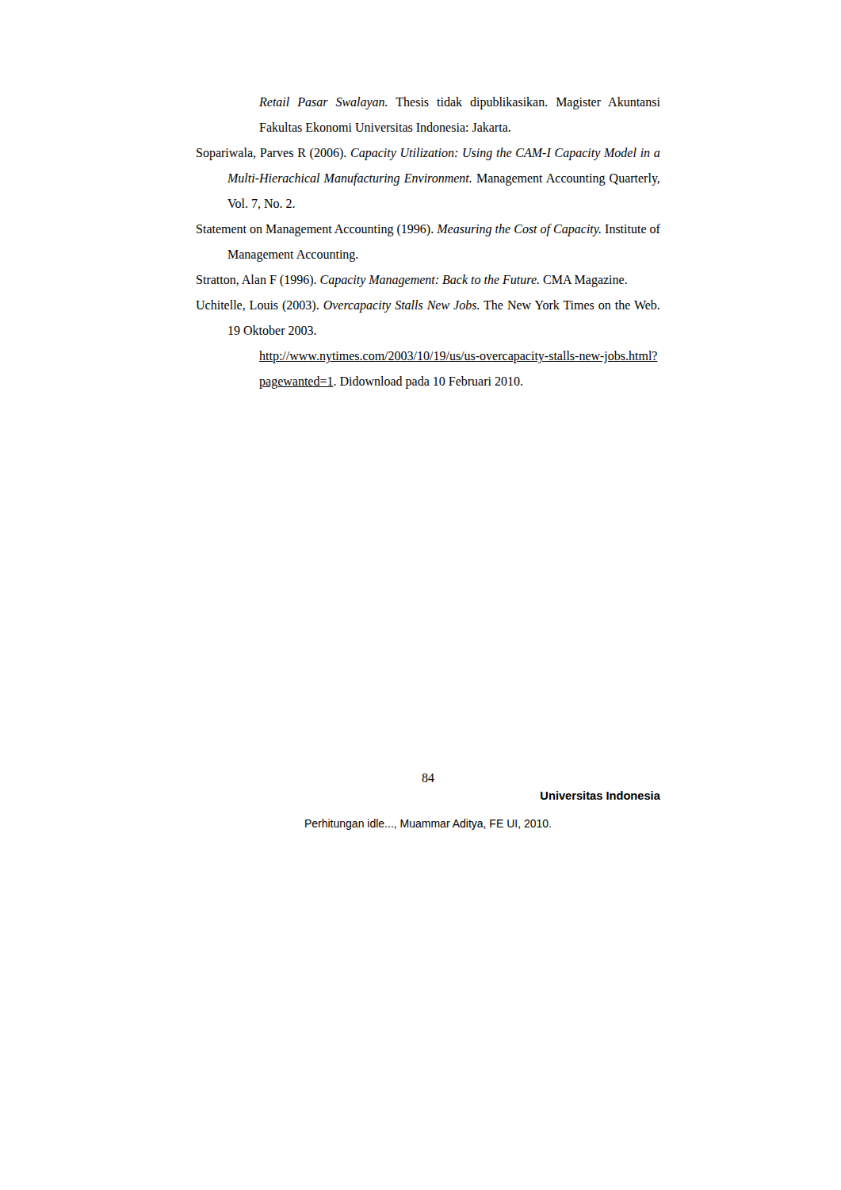Retail Pasar Swalayan. Thesis tidak dipublikasikan. Magister Akuntansi Fakultas Ekonomi Universitas Indonesia: Jakarta.
Sopariwala, Parves R (2006). Capacity Utilization: Using the CAM-I Capacity Model in a Multi-Hierachical Manufacturing Environment. Management Accounting Quarterly, Vol. 7, No. 2.
Statement on Management Accounting (1996). Measuring the Cost of Capacity. Institute of Management Accounting.
Stratton, Alan F (1996). Capacity Management: Back to the Future. CMA Magazine.
Uchitelle, Louis (2003). Overcapacity Stalls New Jobs. The New York Times on the Web. 19 Oktober 2003.
http://www.nytimes.com/2003/10/19/us/us-overcapacity-stalls-new-jobs.html?pagewanted=1. Didownload pada 10 Februari 2010.
84
Universitas Indonesia
Perhitungan idle..., Muammar Aditya, FE UI, 2010.